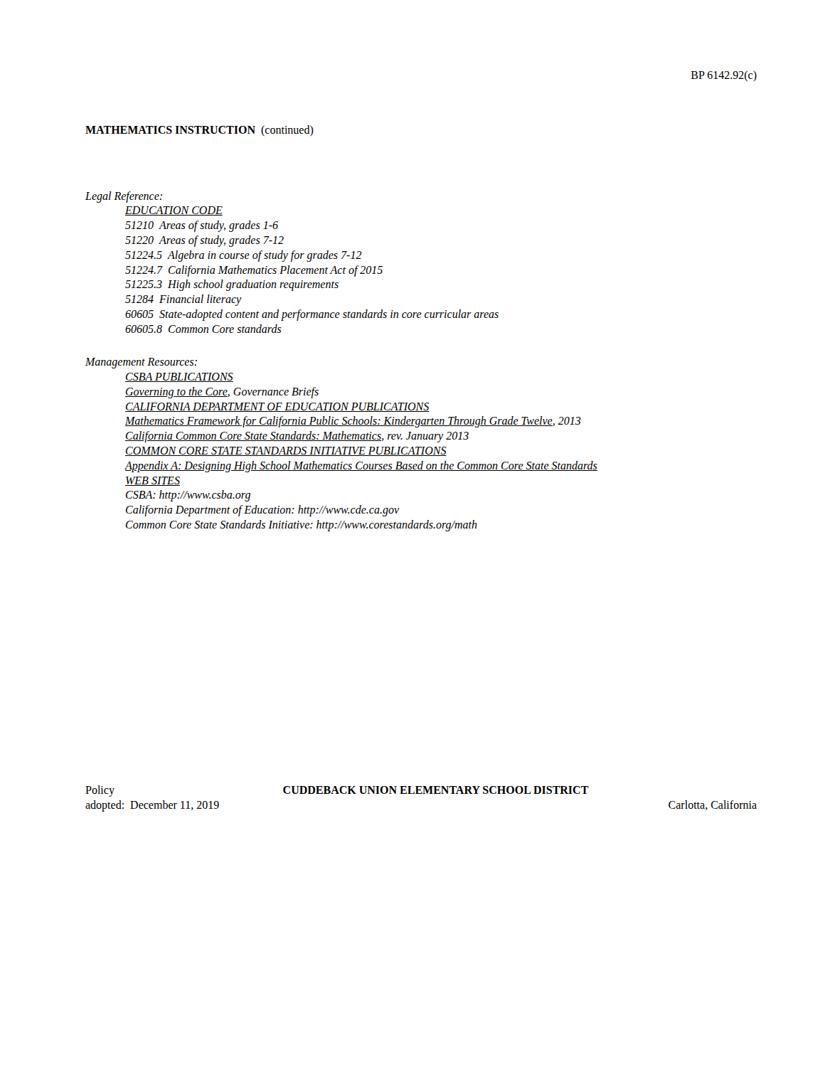BP 6142.92(c)
MATHEMATICS INSTRUCTION (continued)
Legal Reference:
EDUCATION CODE
51210 Areas of study, grades 1-6
51220 Areas of study, grades 7-12
51224.5 Algebra in course of study for grades 7-12
51224.7 California Mathematics Placement Act of 2015
51225.3 High school graduation requirements
51284 Financial literacy
60605 State-adopted content and performance standards in core curricular areas
60605.8 Common Core standards
Management Resources:
CSBA PUBLICATIONS
Governing to the Core, Governance Briefs
CALIFORNIA DEPARTMENT OF EDUCATION PUBLICATIONS
Mathematics Framework for California Public Schools: Kindergarten Through Grade Twelve, 2013
California Common Core State Standards: Mathematics, rev. January 2013
COMMON CORE STATE STANDARDS INITIATIVE PUBLICATIONS
Appendix A: Designing High School Mathematics Courses Based on the Common Core State Standards
WEB SITES
CSBA: http://www.csba.org
California Department of Education: http://www.cde.ca.gov
Common Core State Standards Initiative: http://www.corestandards.org/math
Policy CUDDEBACK UNION ELEMENTARY SCHOOL DISTRICT
adopted: December 11, 2019 Carlotta, California